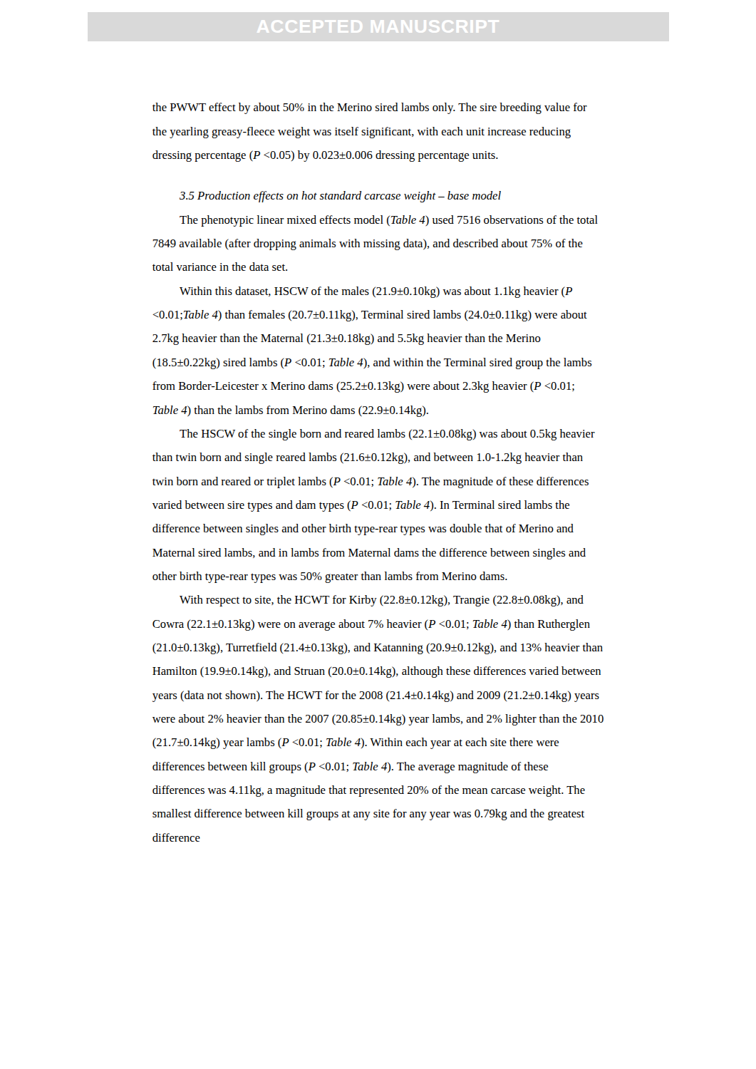ACCEPTED MANUSCRIPT
the PWWT effect by about 50% in the Merino sired lambs only. The sire breeding value for the yearling greasy-fleece weight was itself significant, with each unit increase reducing dressing percentage (P <0.05) by 0.023±0.006 dressing percentage units.
3.5 Production effects on hot standard carcase weight – base model
The phenotypic linear mixed effects model (Table 4) used 7516 observations of the total 7849 available (after dropping animals with missing data), and described about 75% of the total variance in the data set.
Within this dataset, HSCW of the males (21.9±0.10kg) was about 1.1kg heavier (P <0.01;Table 4) than females (20.7±0.11kg), Terminal sired lambs (24.0±0.11kg) were about 2.7kg heavier than the Maternal (21.3±0.18kg) and 5.5kg heavier than the Merino (18.5±0.22kg) sired lambs (P <0.01; Table 4), and within the Terminal sired group the lambs from Border-Leicester x Merino dams (25.2±0.13kg) were about 2.3kg heavier (P <0.01; Table 4) than the lambs from Merino dams (22.9±0.14kg).
The HSCW of the single born and reared lambs (22.1±0.08kg) was about 0.5kg heavier than twin born and single reared lambs (21.6±0.12kg), and between 1.0-1.2kg heavier than twin born and reared or triplet lambs (P <0.01; Table 4). The magnitude of these differences varied between sire types and dam types (P <0.01; Table 4). In Terminal sired lambs the difference between singles and other birth type-rear types was double that of Merino and Maternal sired lambs, and in lambs from Maternal dams the difference between singles and other birth type-rear types was 50% greater than lambs from Merino dams.
With respect to site, the HCWT for Kirby (22.8±0.12kg), Trangie (22.8±0.08kg), and Cowra (22.1±0.13kg) were on average about 7% heavier (P <0.01; Table 4) than Rutherglen (21.0±0.13kg), Turretfield (21.4±0.13kg), and Katanning (20.9±0.12kg), and 13% heavier than Hamilton (19.9±0.14kg), and Struan (20.0±0.14kg), although these differences varied between years (data not shown). The HCWT for the 2008 (21.4±0.14kg) and 2009 (21.2±0.14kg) years were about 2% heavier than the 2007 (20.85±0.14kg) year lambs, and 2% lighter than the 2010 (21.7±0.14kg) year lambs (P <0.01; Table 4). Within each year at each site there were differences between kill groups (P <0.01; Table 4). The average magnitude of these differences was 4.11kg, a magnitude that represented 20% of the mean carcase weight. The smallest difference between kill groups at any site for any year was 0.79kg and the greatest difference